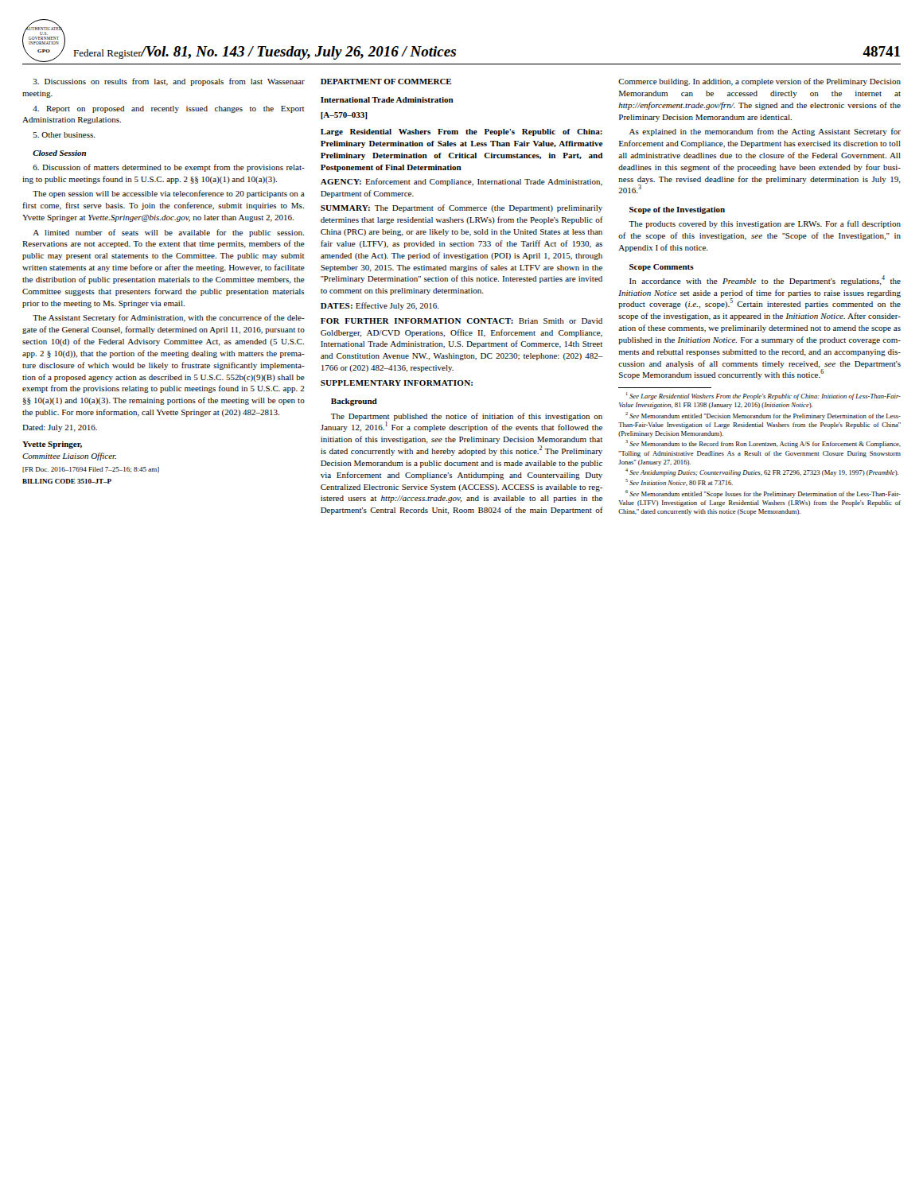AUTHENTICATED U.S. GOVERNMENT INFORMATION GPO
Federal Register/Vol. 81, No. 143 / Tuesday, July 26, 2016 / Notices
48741
3. Discussions on results from last, and proposals from last Wassenaar meeting.
4. Report on proposed and recently issued changes to the Export Administration Regulations.
5. Other business.
Closed Session
6. Discussion of matters determined to be exempt from the provisions relating to public meetings found in 5 U.S.C. app. 2 §§ 10(a)(1) and 10(a)(3).
The open session will be accessible via teleconference to 20 participants on a first come, first serve basis. To join the conference, submit inquiries to Ms. Yvette Springer at Yvette.Springer@bis.doc.gov, no later than August 2, 2016.
A limited number of seats will be available for the public session. Reservations are not accepted. To the extent that time permits, members of the public may present oral statements to the Committee. The public may submit written statements at any time before or after the meeting. However, to facilitate the distribution of public presentation materials to the Committee members, the Committee suggests that presenters forward the public presentation materials prior to the meeting to Ms. Springer via email.
The Assistant Secretary for Administration, with the concurrence of the delegate of the General Counsel, formally determined on April 11, 2016, pursuant to section 10(d) of the Federal Advisory Committee Act, as amended (5 U.S.C. app. 2 § 10(d)), that the portion of the meeting dealing with matters the premature disclosure of which would be likely to frustrate significantly implementation of a proposed agency action as described in 5 U.S.C. 552b(c)(9)(B) shall be exempt from the provisions relating to public meetings found in 5 U.S.C. app. 2 §§ 10(a)(1) and 10(a)(3). The remaining portions of the meeting will be open to the public. For more information, call Yvette Springer at (202) 482–2813.
Dated: July 21, 2016.
Yvette Springer,
Committee Liaison Officer.
[FR Doc. 2016–17694 Filed 7–25–16; 8:45 am]
BILLING CODE 3510–JT–P
DEPARTMENT OF COMMERCE
International Trade Administration
[A–570–033]
Large Residential Washers From the People's Republic of China: Preliminary Determination of Sales at Less Than Fair Value, Affirmative Preliminary Determination of Critical Circumstances, in Part, and Postponement of Final Determination
AGENCY: Enforcement and Compliance, International Trade Administration, Department of Commerce.
SUMMARY: The Department of Commerce (the Department) preliminarily determines that large residential washers (LRWs) from the People's Republic of China (PRC) are being, or are likely to be, sold in the United States at less than fair value (LTFV), as provided in section 733 of the Tariff Act of 1930, as amended (the Act). The period of investigation (POI) is April 1, 2015, through September 30, 2015. The estimated margins of sales at LTFV are shown in the ''Preliminary Determination'' section of this notice. Interested parties are invited to comment on this preliminary determination.
DATES: Effective July 26, 2016.
FOR FURTHER INFORMATION CONTACT: Brian Smith or David Goldberger, AD/CVD Operations, Office II, Enforcement and Compliance, International Trade Administration, U.S. Department of Commerce, 14th Street and Constitution Avenue NW., Washington, DC 20230; telephone: (202) 482–1766 or (202) 482–4136, respectively.
SUPPLEMENTARY INFORMATION:
Background
The Department published the notice of initiation of this investigation on January 12, 2016.1 For a complete description of the events that followed the initiation of this investigation, see the Preliminary Decision Memorandum that is dated concurrently with and hereby adopted by this notice.2 The Preliminary Decision Memorandum is a public document and is made available to the public via Enforcement and Compliance's Antidumping and Countervailing Duty Centralized Electronic Service System (ACCESS). ACCESS is available to registered users at http://access.trade.gov, and is available to all parties in the Department's Central Records Unit, Room B8024 of the main Department of Commerce building. In addition, a complete version of the Preliminary Decision Memorandum can be accessed directly on the internet at http://enforcement.trade.gov/frn/. The signed and the electronic versions of the Preliminary Decision Memorandum are identical.
As explained in the memorandum from the Acting Assistant Secretary for Enforcement and Compliance, the Department has exercised its discretion to toll all administrative deadlines due to the closure of the Federal Government. All deadlines in this segment of the proceeding have been extended by four business days. The revised deadline for the preliminary determination is July 19, 2016.3
Scope of the Investigation
The products covered by this investigation are LRWs. For a full description of the scope of this investigation, see the ''Scope of the Investigation,'' in Appendix I of this notice.
Scope Comments
In accordance with the Preamble to the Department's regulations,4 the Initiation Notice set aside a period of time for parties to raise issues regarding product coverage (i.e., scope).5 Certain interested parties commented on the scope of the investigation, as it appeared in the Initiation Notice. After consideration of these comments, we preliminarily determined not to amend the scope as published in the Initiation Notice. For a summary of the product coverage comments and rebuttal responses submitted to the record, and an accompanying discussion and analysis of all comments timely received, see the Department's Scope Memorandum issued concurrently with this notice.6
1 See Large Residential Washers From the People's Republic of China: Initiation of Less-Than-Fair-Value Investigation, 81 FR 1398 (January 12, 2016) (Initiation Notice).
2 See Memorandum entitled ''Decision Memorandum for the Preliminary Determination of the Less-Than-Fair-Value Investigation of Large Residential Washers from the People's Republic of China'' (Preliminary Decision Memorandum).
3 See Memorandum to the Record from Ron Lorentzen, Acting A/S for Enforcement & Compliance, ''Tolling of Administrative Deadlines As a Result of the Government Closure During Snowstorm Jonas'' (January 27, 2016).
4 See Antidumping Duties; Countervailing Duties, 62 FR 27296, 27323 (May 19, 1997) (Preamble).
5 See Initiation Notice, 80 FR at 73716.
6 See Memorandum entitled ''Scope Issues for the Preliminary Determination of the Less-Than-Fair-Value (LTFV) Investigation of Large Residential Washers (LRWs) from the People's Republic of China,'' dated concurrently with this notice (Scope Memorandum).